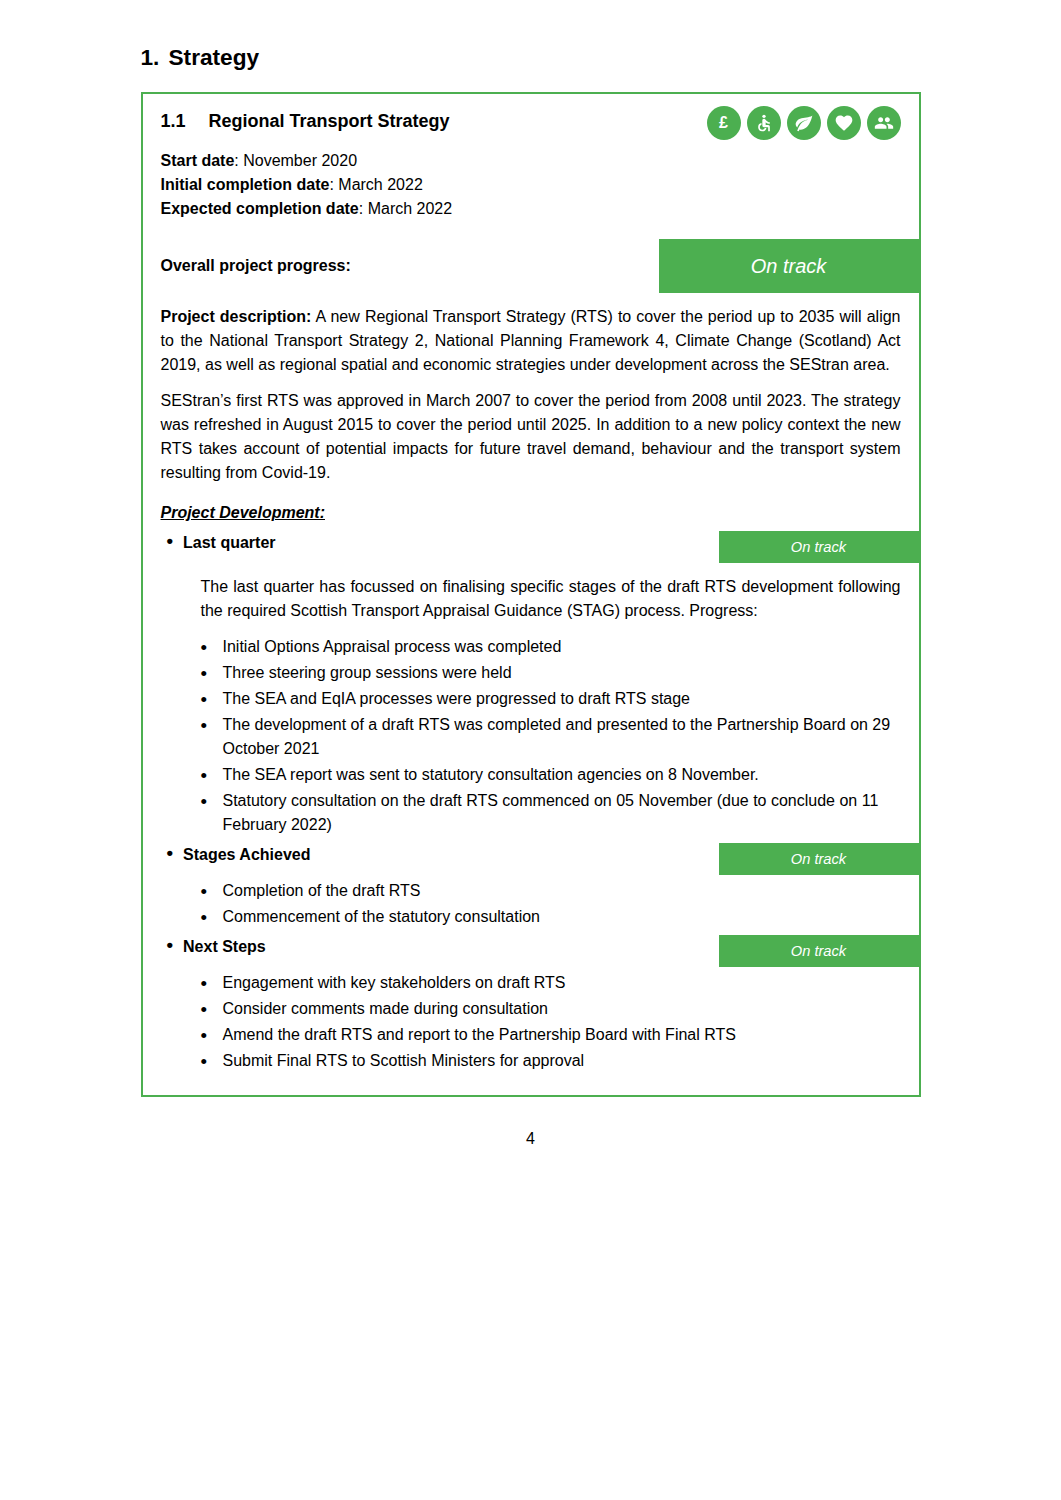1. Strategy
1.1 Regional Transport Strategy
£
Start date: November 2020
Initial completion date: March 2022
Expected completion date: March 2022
Overall project progress:
On track
Project description: A new Regional Transport Strategy (RTS) to cover the period up to 2035 will align to the National Transport Strategy 2, National Planning Framework 4, Climate Change (Scotland) Act 2019, as well as regional spatial and economic strategies under development across the SEStran area.
SEStran’s first RTS was approved in March 2007 to cover the period from 2008 until 2023. The strategy was refreshed in August 2015 to cover the period until 2025. In addition to a new policy context the new RTS takes account of potential impacts for future travel demand, behaviour and the transport system resulting from Covid-19.
Project Development:
Last quarter
On track
The last quarter has focussed on finalising specific stages of the draft RTS development following the required Scottish Transport Appraisal Guidance (STAG) process. Progress:
Initial Options Appraisal process was completed
Three steering group sessions were held
The SEA and EqIA processes were progressed to draft RTS stage
The development of a draft RTS was completed and presented to the Partnership Board on 29 October 2021
The SEA report was sent to statutory consultation agencies on 8 November.
Statutory consultation on the draft RTS commenced on 05 November (due to conclude on 11 February 2022)
Stages Achieved
On track
Completion of the draft RTS
Commencement of the statutory consultation
Next Steps
On track
Engagement with key stakeholders on draft RTS
Consider comments made during consultation
Amend the draft RTS and report to the Partnership Board with Final RTS
Submit Final RTS to Scottish Ministers for approval
4